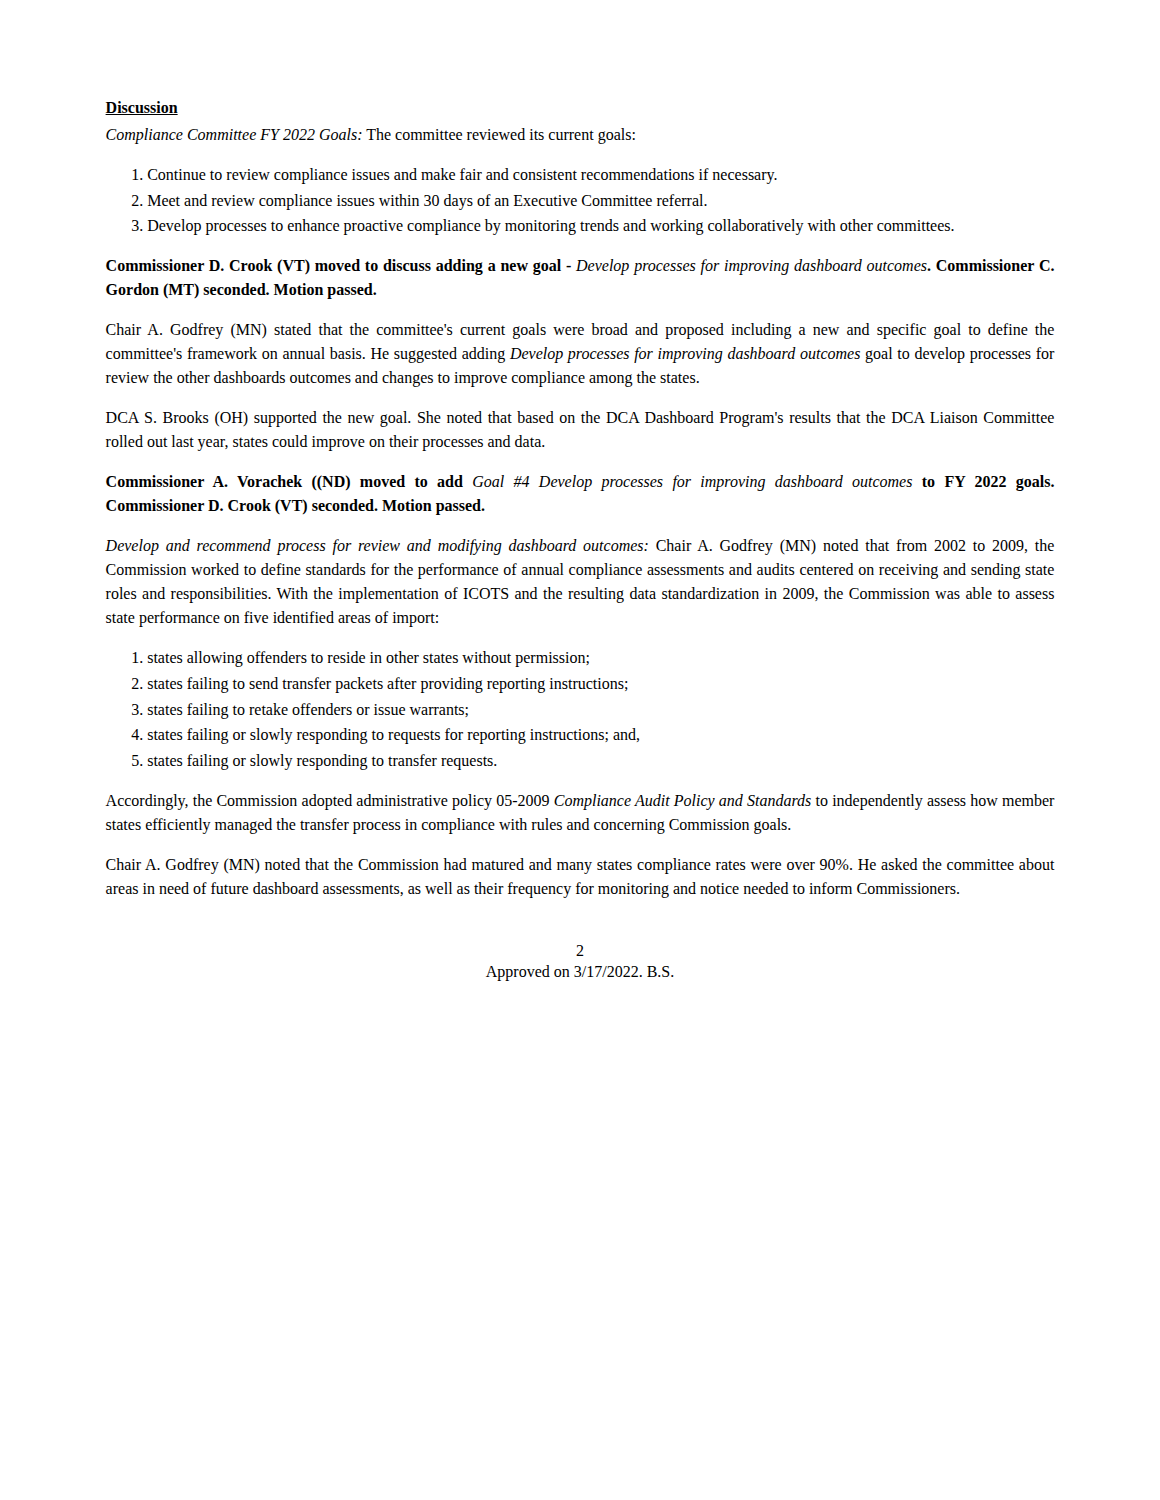Discussion
Compliance Committee FY 2022 Goals: The committee reviewed its current goals:
Continue to review compliance issues and make fair and consistent recommendations if necessary.
Meet and review compliance issues within 30 days of an Executive Committee referral.
Develop processes to enhance proactive compliance by monitoring trends and working collaboratively with other committees.
Commissioner D. Crook (VT) moved to discuss adding a new goal - Develop processes for improving dashboard outcomes. Commissioner C. Gordon (MT) seconded. Motion passed.
Chair A. Godfrey (MN) stated that the committee's current goals were broad and proposed including a new and specific goal to define the committee's framework on annual basis. He suggested adding Develop processes for improving dashboard outcomes goal to develop processes for review the other dashboards outcomes and changes to improve compliance among the states.
DCA S. Brooks (OH) supported the new goal. She noted that based on the DCA Dashboard Program's results that the DCA Liaison Committee rolled out last year, states could improve on their processes and data.
Commissioner A. Vorachek ((ND) moved to add Goal #4 Develop processes for improving dashboard outcomes to FY 2022 goals. Commissioner D. Crook (VT) seconded. Motion passed.
Develop and recommend process for review and modifying dashboard outcomes: Chair A. Godfrey (MN) noted that from 2002 to 2009, the Commission worked to define standards for the performance of annual compliance assessments and audits centered on receiving and sending state roles and responsibilities. With the implementation of ICOTS and the resulting data standardization in 2009, the Commission was able to assess state performance on five identified areas of import:
states allowing offenders to reside in other states without permission;
states failing to send transfer packets after providing reporting instructions;
states failing to retake offenders or issue warrants;
states failing or slowly responding to requests for reporting instructions; and,
states failing or slowly responding to transfer requests.
Accordingly, the Commission adopted administrative policy 05-2009 Compliance Audit Policy and Standards to independently assess how member states efficiently managed the transfer process in compliance with rules and concerning Commission goals.
Chair A. Godfrey (MN) noted that the Commission had matured and many states compliance rates were over 90%. He asked the committee about areas in need of future dashboard assessments, as well as their frequency for monitoring and notice needed to inform Commissioners.
2 Approved on 3/17/2022. B.S.